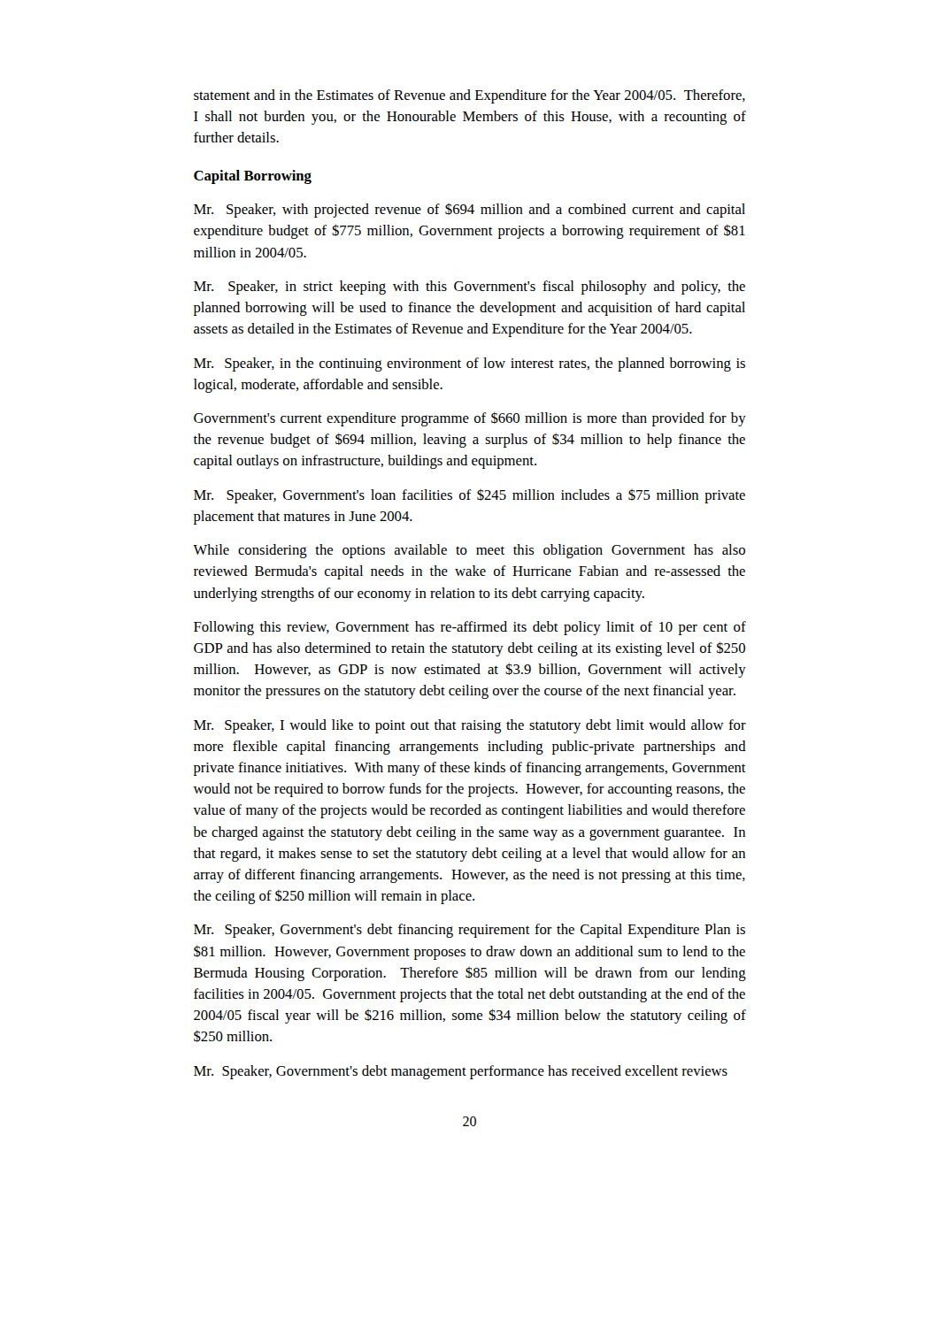statement and in the Estimates of Revenue and Expenditure for the Year 2004/05. Therefore, I shall not burden you, or the Honourable Members of this House, with a recounting of further details.
Capital Borrowing
Mr. Speaker, with projected revenue of $694 million and a combined current and capital expenditure budget of $775 million, Government projects a borrowing requirement of $81 million in 2004/05.
Mr. Speaker, in strict keeping with this Government's fiscal philosophy and policy, the planned borrowing will be used to finance the development and acquisition of hard capital assets as detailed in the Estimates of Revenue and Expenditure for the Year 2004/05.
Mr. Speaker, in the continuing environment of low interest rates, the planned borrowing is logical, moderate, affordable and sensible.
Government's current expenditure programme of $660 million is more than provided for by the revenue budget of $694 million, leaving a surplus of $34 million to help finance the capital outlays on infrastructure, buildings and equipment.
Mr. Speaker, Government's loan facilities of $245 million includes a $75 million private placement that matures in June 2004.
While considering the options available to meet this obligation Government has also reviewed Bermuda's capital needs in the wake of Hurricane Fabian and re-assessed the underlying strengths of our economy in relation to its debt carrying capacity.
Following this review, Government has re-affirmed its debt policy limit of 10 per cent of GDP and has also determined to retain the statutory debt ceiling at its existing level of $250 million. However, as GDP is now estimated at $3.9 billion, Government will actively monitor the pressures on the statutory debt ceiling over the course of the next financial year.
Mr. Speaker, I would like to point out that raising the statutory debt limit would allow for more flexible capital financing arrangements including public-private partnerships and private finance initiatives. With many of these kinds of financing arrangements, Government would not be required to borrow funds for the projects. However, for accounting reasons, the value of many of the projects would be recorded as contingent liabilities and would therefore be charged against the statutory debt ceiling in the same way as a government guarantee. In that regard, it makes sense to set the statutory debt ceiling at a level that would allow for an array of different financing arrangements. However, as the need is not pressing at this time, the ceiling of $250 million will remain in place.
Mr. Speaker, Government's debt financing requirement for the Capital Expenditure Plan is $81 million. However, Government proposes to draw down an additional sum to lend to the Bermuda Housing Corporation. Therefore $85 million will be drawn from our lending facilities in 2004/05. Government projects that the total net debt outstanding at the end of the 2004/05 fiscal year will be $216 million, some $34 million below the statutory ceiling of $250 million.
Mr. Speaker, Government's debt management performance has received excellent reviews
20